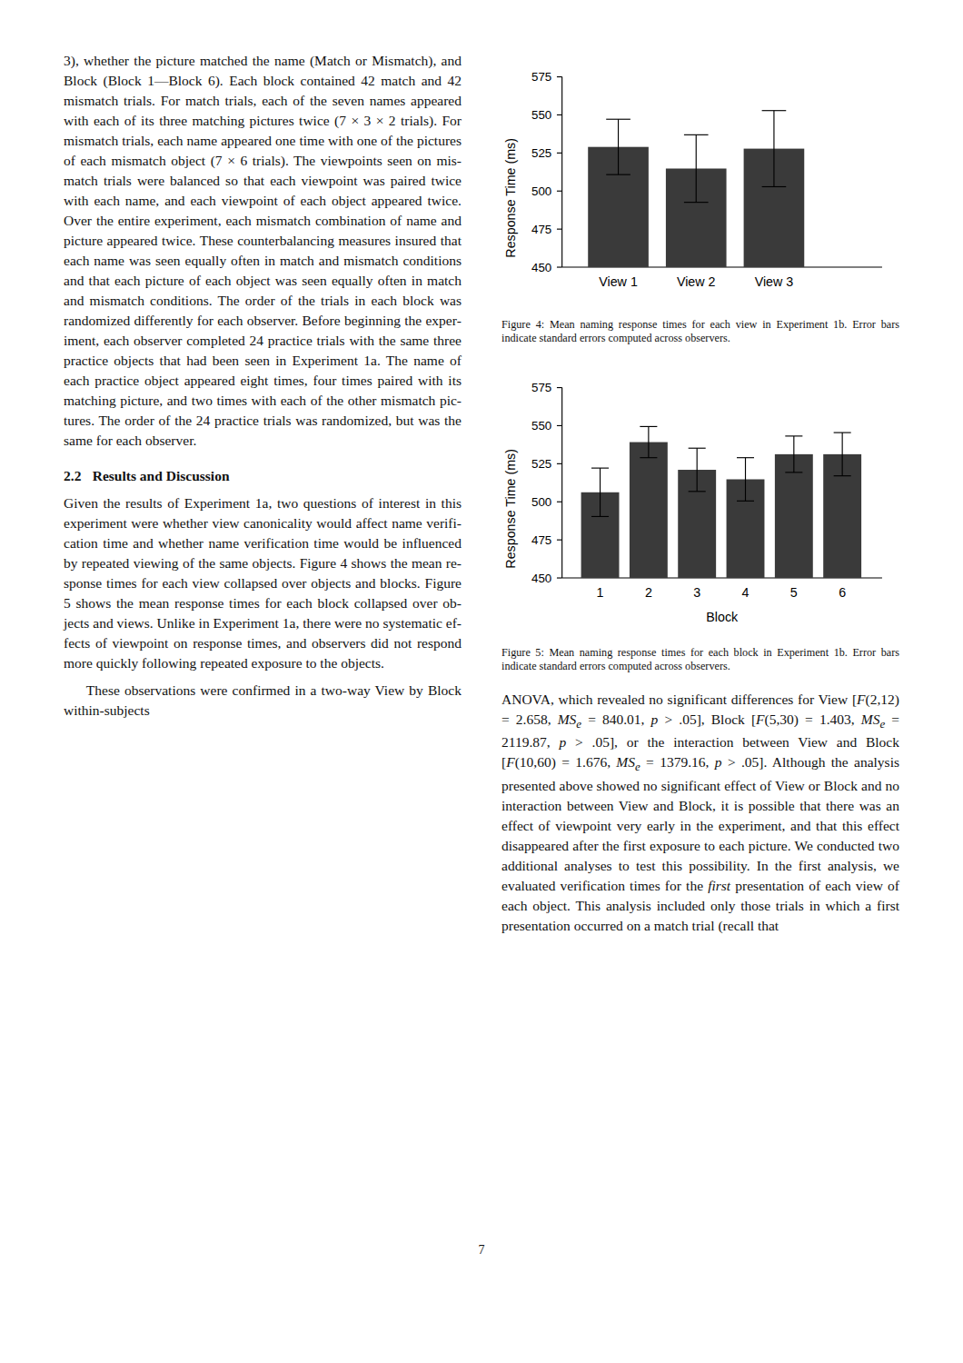3), whether the picture matched the name (Match or Mismatch), and Block (Block 1—Block 6). Each block contained 42 match and 42 mismatch trials. For match trials, each of the seven names appeared with each of its three matching pictures twice (7 × 3 × 2 trials). For mismatch trials, each name appeared one time with one of the pictures of each mismatch object (7 × 6 trials). The viewpoints seen on mismatch trials were balanced so that each viewpoint was paired twice with each name, and each viewpoint of each object appeared twice. Over the entire experiment, each mismatch combination of name and picture appeared twice. These counterbalancing measures insured that each name was seen equally often in match and mismatch conditions and that each picture of each object was seen equally often in match and mismatch conditions. The order of the trials in each block was randomized differently for each observer. Before beginning the experiment, each observer completed 24 practice trials with the same three practice objects that had been seen in Experiment 1a. The name of each practice object appeared eight times, four times paired with its matching picture, and two times with each of the other mismatch pictures. The order of the 24 practice trials was randomized, but was the same for each observer.
2.2 Results and Discussion
Given the results of Experiment 1a, two questions of interest in this experiment were whether view canonicality would affect name verification time and whether name verification time would be influenced by repeated viewing of the same objects. Figure 4 shows the mean response times for each view collapsed over objects and blocks. Figure 5 shows the mean response times for each block collapsed over objects and views. Unlike in Experiment 1a, there were no systematic effects of viewpoint on response times, and observers did not respond more quickly following repeated exposure to the objects.
These observations were confirmed in a two-way View by Block within-subjects
Response Time (ms) 450 475 500 525 550 575 View 1 View 2 View 3
Figure 4: Mean naming response times for each view in Experiment 1b. Error bars indicate standard errors computed across observers.
Response Time (ms) 450 475 500 525 550 575 1 2 3 4 5 6 Block
Figure 5: Mean naming response times for each block in Experiment 1b. Error bars indicate standard errors computed across observers.
ANOVA, which revealed no significant differences for View [F(2,12) = 2.658, MSe = 840.01, p > .05], Block [F(5,30) = 1.403, MSe = 2119.87, p > .05], or the interaction between View and Block [F(10,60) = 1.676, MSe = 1379.16, p > .05]. Although the analysis presented above showed no significant effect of View or Block and no interaction between View and Block, it is possible that there was an effect of viewpoint very early in the experiment, and that this effect disappeared after the first exposure to each picture. We conducted two additional analyses to test this possibility. In the first analysis, we evaluated verification times for the first presentation of each view of each object. This analysis included only those trials in which a first presentation occurred on a match trial (recall that
7